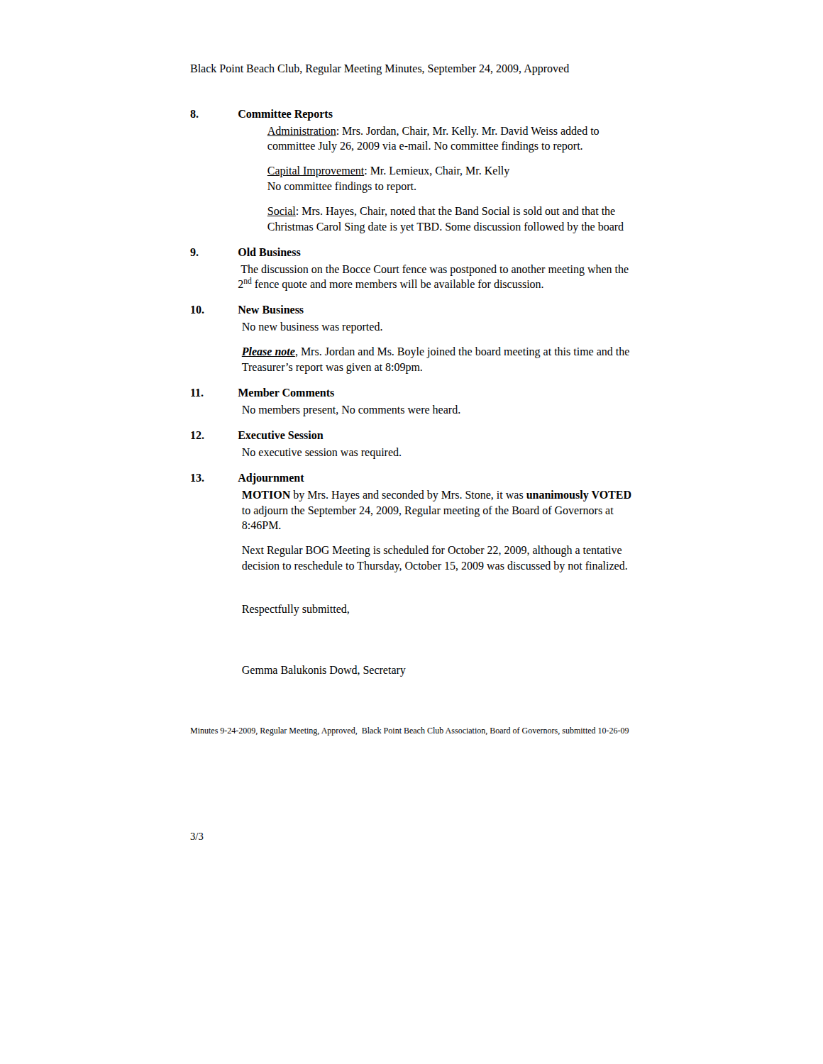Black Point Beach Club, Regular Meeting Minutes, September 24, 2009, Approved
8.
Committee Reports
Administration: Mrs. Jordan, Chair, Mr. Kelly. Mr. David Weiss added to committee July 26, 2009 via e-mail. No committee findings to report.
Capital Improvement: Mr. Lemieux, Chair, Mr. Kelly
No committee findings to report.
Social: Mrs. Hayes, Chair, noted that the Band Social is sold out and that the Christmas Carol Sing date is yet TBD. Some discussion followed by the board
9.
Old Business
The discussion on the Bocce Court fence was postponed to another meeting when the 2nd fence quote and more members will be available for discussion.
10.
New Business
No new business was reported.
Please note, Mrs. Jordan and Ms. Boyle joined the board meeting at this time and the Treasurer’s report was given at 8:09pm.
11.
Member Comments
No members present, No comments were heard.
12.
Executive Session
No executive session was required.
13.
Adjournment
MOTION by Mrs. Hayes and seconded by Mrs. Stone, it was unanimously VOTED to adjourn the September 24, 2009, Regular meeting of the Board of Governors at 8:46PM.
Next Regular BOG Meeting is scheduled for October 22, 2009, although a tentative decision to reschedule to Thursday, October 15, 2009 was discussed by not finalized.
Respectfully submitted,
Gemma Balukonis Dowd, Secretary
Minutes 9-24-2009, Regular Meeting, Approved, Black Point Beach Club Association, Board of Governors, submitted 10-26-09
3/3